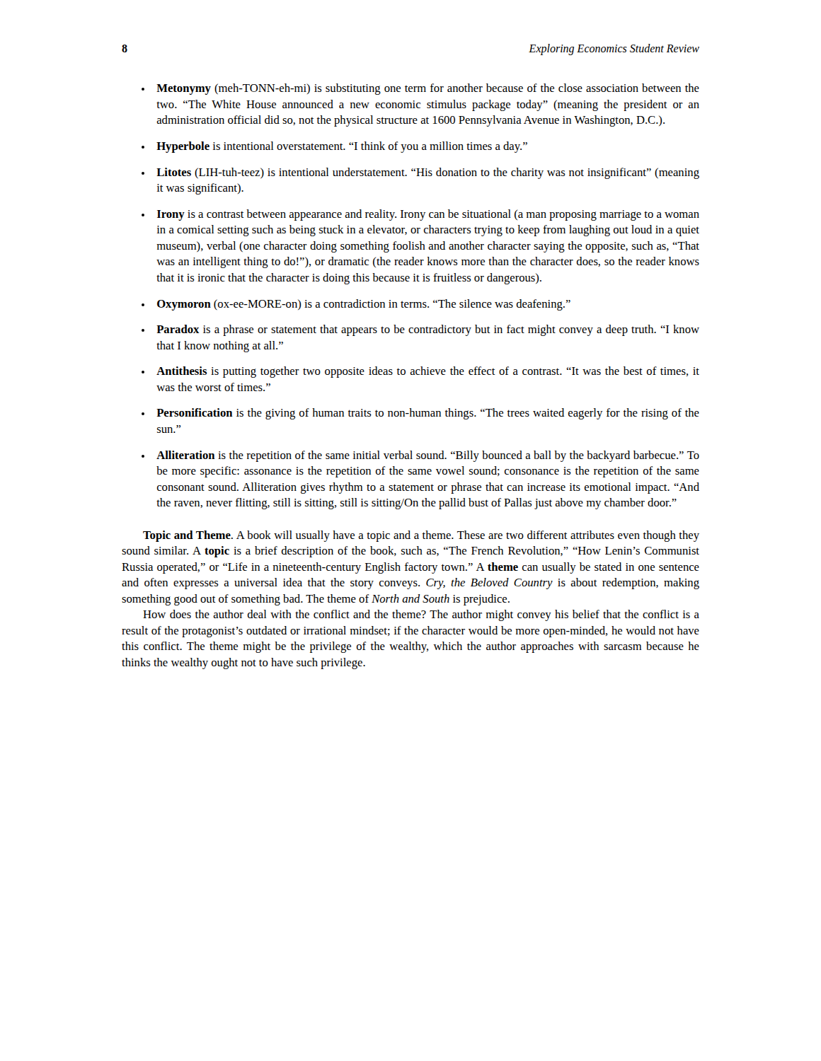8 Exploring Economics Student Review
Metonymy (meh-TONN-eh-mi) is substituting one term for another because of the close association between the two. “The White House announced a new economic stimulus package today” (meaning the president or an administration official did so, not the physical structure at 1600 Pennsylvania Avenue in Washington, D.C.).
Hyperbole is intentional overstatement. “I think of you a million times a day.”
Litotes (LIH-tuh-teez) is intentional understatement. “His donation to the charity was not insignificant” (meaning it was significant).
Irony is a contrast between appearance and reality. Irony can be situational (a man proposing marriage to a woman in a comical setting such as being stuck in a elevator, or characters trying to keep from laughing out loud in a quiet museum), verbal (one character doing something foolish and another character saying the opposite, such as, “That was an intelligent thing to do!”), or dramatic (the reader knows more than the character does, so the reader knows that it is ironic that the character is doing this because it is fruitless or dangerous).
Oxymoron (ox-ee-MORE-on) is a contradiction in terms. “The silence was deafening.”
Paradox is a phrase or statement that appears to be contradictory but in fact might convey a deep truth. “I know that I know nothing at all.”
Antithesis is putting together two opposite ideas to achieve the effect of a contrast. “It was the best of times, it was the worst of times.”
Personification is the giving of human traits to non-human things. “The trees waited eagerly for the rising of the sun.”
Alliteration is the repetition of the same initial verbal sound. “Billy bounced a ball by the backyard barbecue.” To be more specific: assonance is the repetition of the same vowel sound; consonance is the repetition of the same consonant sound. Alliteration gives rhythm to a statement or phrase that can increase its emotional impact. “And the raven, never flitting, still is sitting, still is sitting/On the pallid bust of Pallas just above my chamber door.”
Topic and Theme. A book will usually have a topic and a theme. These are two different attributes even though they sound similar. A topic is a brief description of the book, such as, “The French Revolution,” “How Lenin’s Communist Russia operated,” or “Life in a nineteenth-century English factory town.” A theme can usually be stated in one sentence and often expresses a universal idea that the story conveys. Cry, the Beloved Country is about redemption, making something good out of something bad. The theme of North and South is prejudice.
How does the author deal with the conflict and the theme? The author might convey his belief that the conflict is a result of the protagonist’s outdated or irrational mindset; if the character would be more open-minded, he would not have this conflict. The theme might be the privilege of the wealthy, which the author approaches with sarcasm because he thinks the wealthy ought not to have such privilege.